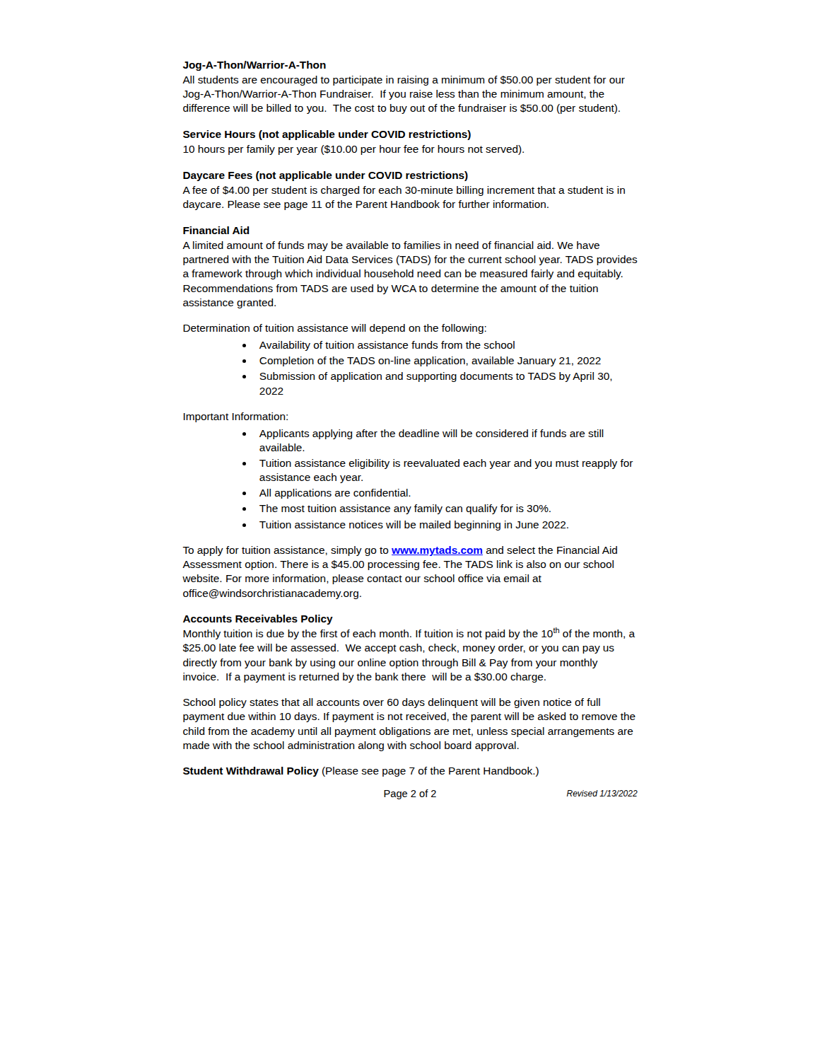Jog-A-Thon/Warrior-A-Thon
All students are encouraged to participate in raising a minimum of $50.00 per student for our Jog-A-Thon/Warrior-A-Thon Fundraiser. If you raise less than the minimum amount, the difference will be billed to you. The cost to buy out of the fundraiser is $50.00 (per student).
Service Hours (not applicable under COVID restrictions)
10 hours per family per year ($10.00 per hour fee for hours not served).
Daycare Fees (not applicable under COVID restrictions)
A fee of $4.00 per student is charged for each 30-minute billing increment that a student is in daycare. Please see page 11 of the Parent Handbook for further information.
Financial Aid
A limited amount of funds may be available to families in need of financial aid. We have partnered with the Tuition Aid Data Services (TADS) for the current school year. TADS provides a framework through which individual household need can be measured fairly and equitably. Recommendations from TADS are used by WCA to determine the amount of the tuition assistance granted.
Determination of tuition assistance will depend on the following:
Availability of tuition assistance funds from the school
Completion of the TADS on-line application, available January 21, 2022
Submission of application and supporting documents to TADS by April 30, 2022
Important Information:
Applicants applying after the deadline will be considered if funds are still available.
Tuition assistance eligibility is reevaluated each year and you must reapply for assistance each year.
All applications are confidential.
The most tuition assistance any family can qualify for is 30%.
Tuition assistance notices will be mailed beginning in June 2022.
To apply for tuition assistance, simply go to www.mytads.com and select the Financial Aid Assessment option. There is a $45.00 processing fee. The TADS link is also on our school website. For more information, please contact our school office via email at office@windsorchristianacademy.org.
Accounts Receivables Policy
Monthly tuition is due by the first of each month. If tuition is not paid by the 10th of the month, a $25.00 late fee will be assessed. We accept cash, check, money order, or you can pay us directly from your bank by using our online option through Bill & Pay from your monthly invoice. If a payment is returned by the bank there will be a $30.00 charge.
School policy states that all accounts over 60 days delinquent will be given notice of full payment due within 10 days. If payment is not received, the parent will be asked to remove the child from the academy until all payment obligations are met, unless special arrangements are made with the school administration along with school board approval.
Student Withdrawal Policy (Please see page 7 of the Parent Handbook.)
Page 2 of 2
Revised 1/13/2022